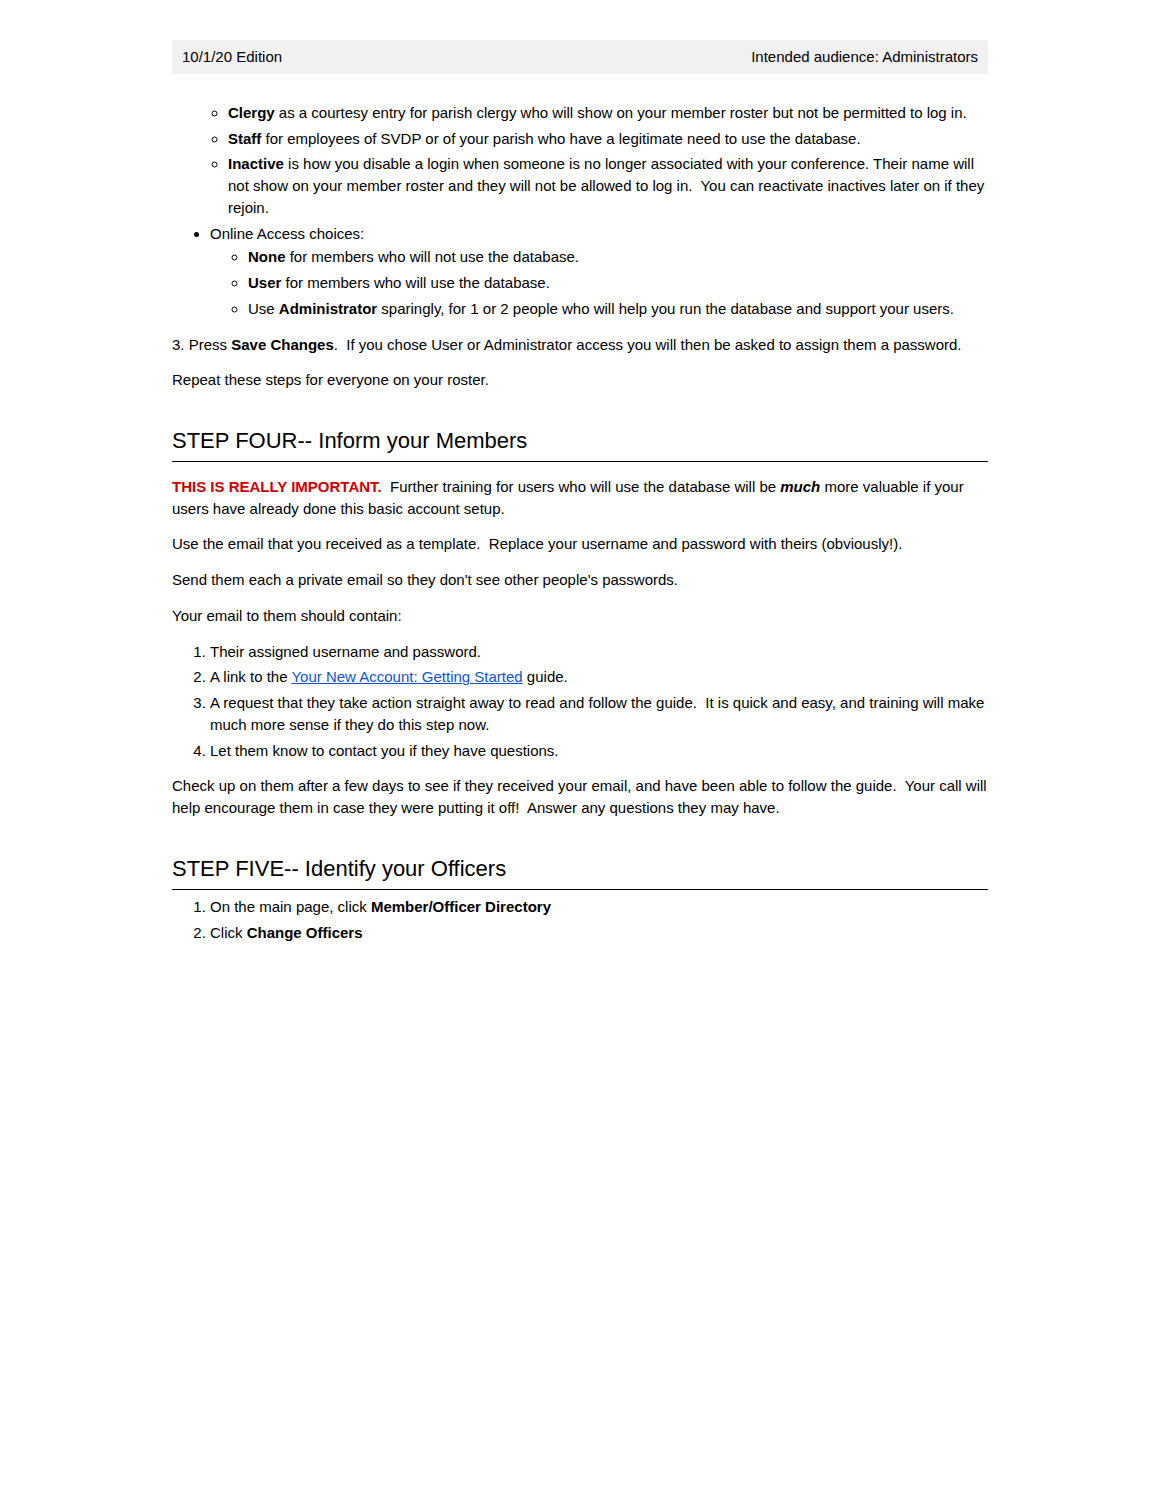10/1/20 Edition Intended audience: Administrators
Clergy as a courtesy entry for parish clergy who will show on your member roster but not be permitted to log in.
Staff for employees of SVDP or of your parish who have a legitimate need to use the database.
Inactive is how you disable a login when someone is no longer associated with your conference. Their name will not show on your member roster and they will not be allowed to log in. You can reactivate inactives later on if they rejoin.
Online Access choices:
None for members who will not use the database.
User for members who will use the database.
Use Administrator sparingly, for 1 or 2 people who will help you run the database and support your users.
3. Press Save Changes. If you chose User or Administrator access you will then be asked to assign them a password.
Repeat these steps for everyone on your roster.
STEP FOUR-- Inform your Members
THIS IS REALLY IMPORTANT. Further training for users who will use the database will be much more valuable if your users have already done this basic account setup.
Use the email that you received as a template. Replace your username and password with theirs (obviously!).
Send them each a private email so they don't see other people's passwords.
Your email to them should contain:
Their assigned username and password.
A link to the Your New Account: Getting Started guide.
A request that they take action straight away to read and follow the guide. It is quick and easy, and training will make much more sense if they do this step now.
Let them know to contact you if they have questions.
Check up on them after a few days to see if they received your email, and have been able to follow the guide. Your call will help encourage them in case they were putting it off! Answer any questions they may have.
STEP FIVE-- Identify your Officers
On the main page, click Member/Officer Directory
Click Change Officers